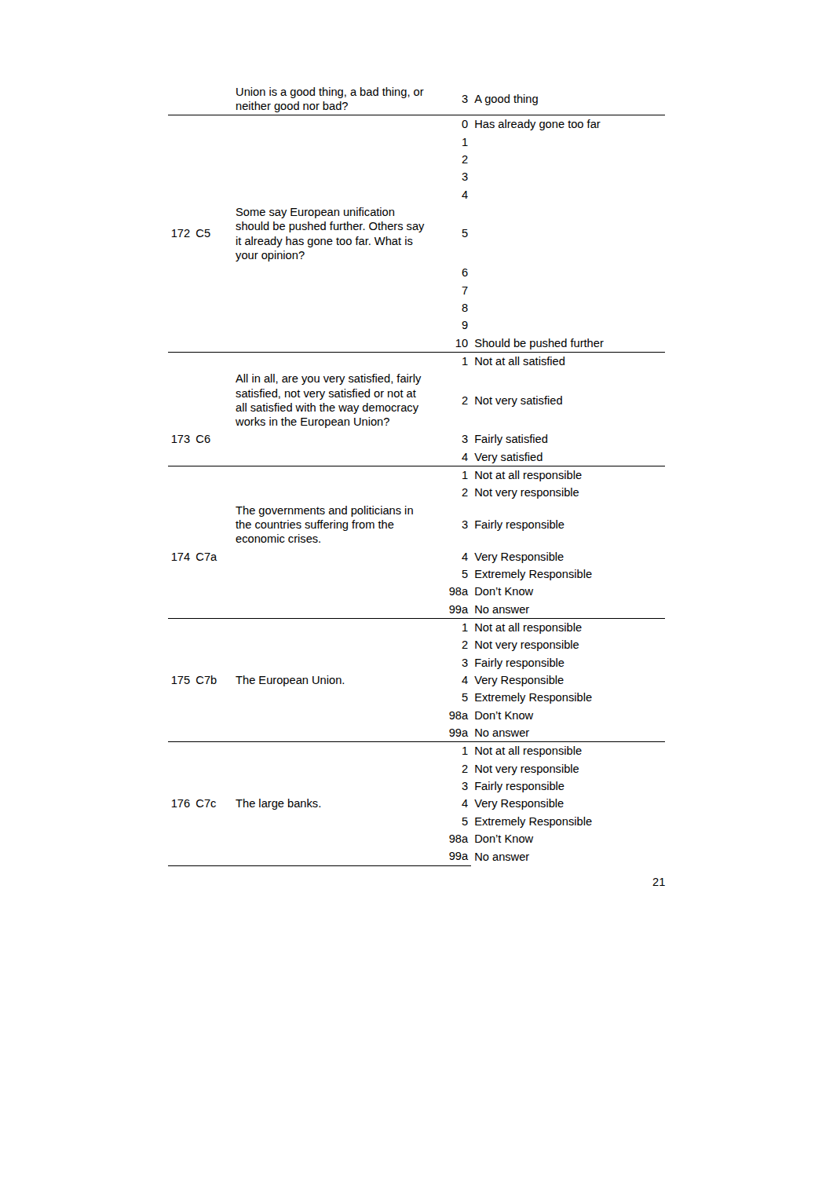| | | Union is a good thing, a bad thing, or neither good nor bad? | 3 | A good thing |
| | | | 0 | Has already gone too far |
| | | | 1 | |
| | | | 2 | |
| | | | 3 | |
| | | | 4 | |
| 172 | C5 | Some say European unification should be pushed further. Others say it already has gone too far. What is your opinion? | 5 | |
| | | | 6 | |
| | | | 7 | |
| | | | 8 | |
| | | | 9 | |
| | | | 10 | Should be pushed further |
| | | | 1 | Not at all satisfied |
| | | All in all, are you very satisfied, fairly satisfied, not very satisfied or not at all satisfied with the way democracy works in the European Union? | 2 | Not very satisfied |
| 173 | C6 | | 3 | Fairly satisfied |
| | | | 4 | Very satisfied |
| | | | 1 | Not at all responsible |
| | | | 2 | Not very responsible |
| | | The governments and politicians in the countries suffering from the economic crises. | 3 | Fairly responsible |
| 174 | C7a | | 4 | Very Responsible |
| | | | 5 | Extremely Responsible |
| | | | 98a | Don’t Know |
| | | | 99a | No answer |
| | | | 1 | Not at all responsible |
| | | | 2 | Not very responsible |
| | | | 3 | Fairly responsible |
| 175 | C7b | The European Union. | 4 | Very Responsible |
| | | | 5 | Extremely Responsible |
| | | | 98a | Don’t Know |
| | | | 99a | No answer |
| | | | 1 | Not at all responsible |
| | | | 2 | Not very responsible |
| | | | 3 | Fairly responsible |
| 176 | C7c | The large banks. | 4 | Very Responsible |
| | | | 5 | Extremely Responsible |
| | | | 98a | Don’t Know |
| | | | 99a | No answer |
21